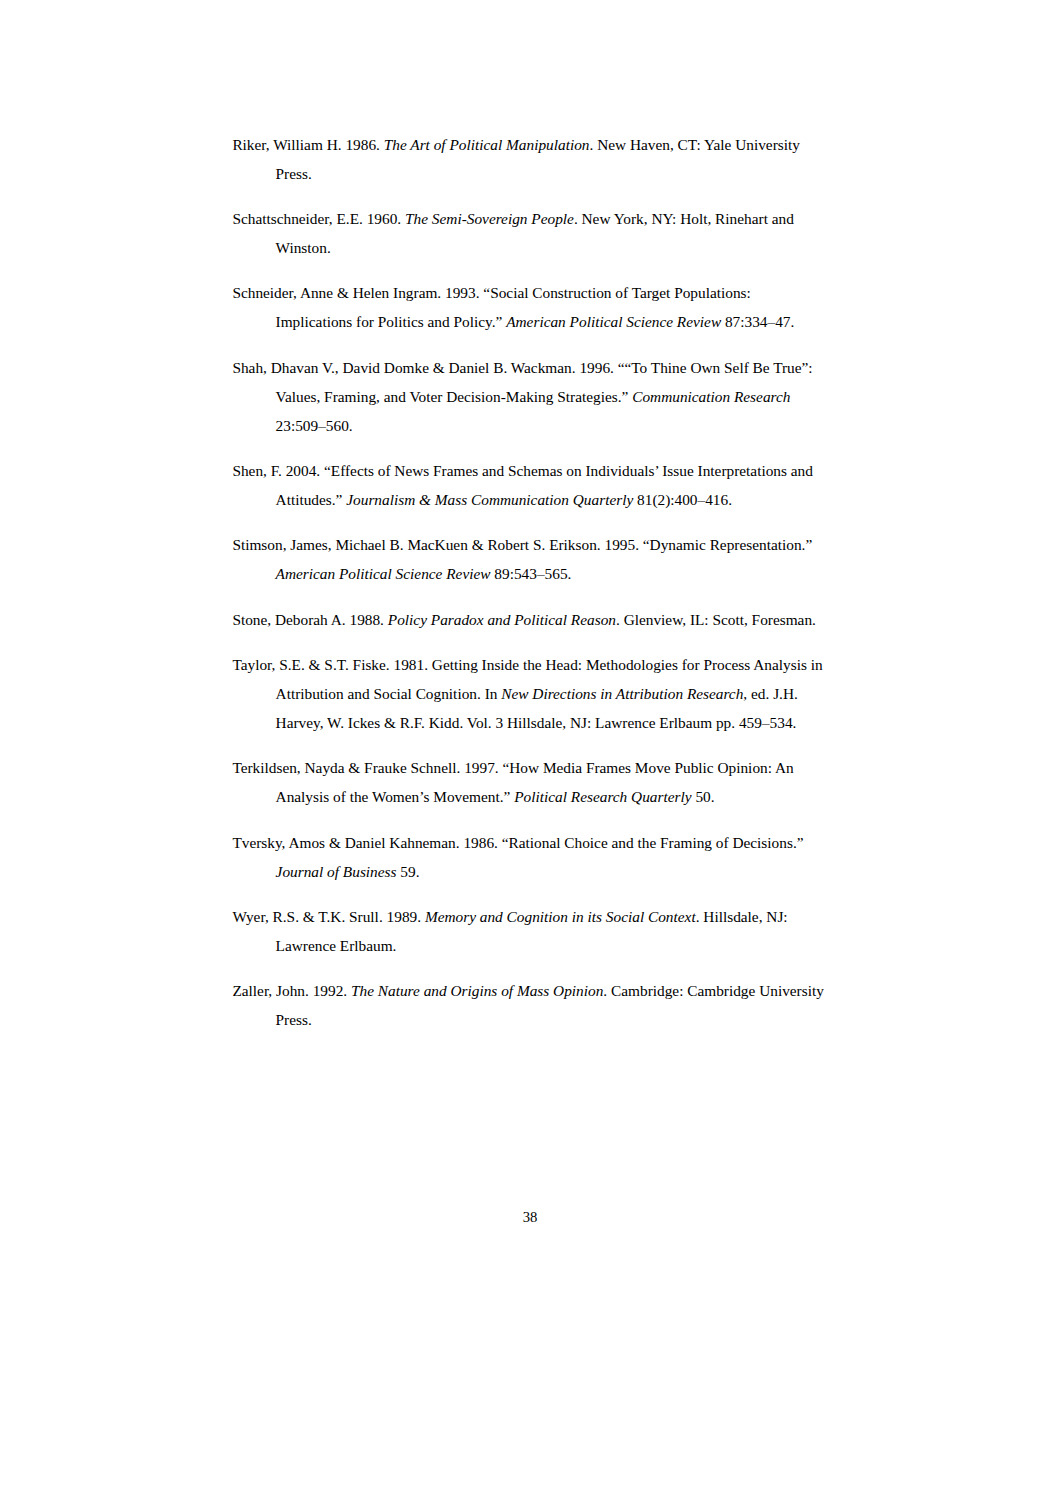Riker, William H. 1986. The Art of Political Manipulation. New Haven, CT: Yale University Press.
Schattschneider, E.E. 1960. The Semi-Sovereign People. New York, NY: Holt, Rinehart and Winston.
Schneider, Anne & Helen Ingram. 1993. “Social Construction of Target Populations: Implications for Politics and Policy.” American Political Science Review 87:334–47.
Shah, Dhavan V., David Domke & Daniel B. Wackman. 1996. ““To Thine Own Self Be True”: Values, Framing, and Voter Decision-Making Strategies.” Communication Research 23:509–560.
Shen, F. 2004. “Effects of News Frames and Schemas on Individuals’ Issue Interpretations and Attitudes.” Journalism & Mass Communication Quarterly 81(2):400–416.
Stimson, James, Michael B. MacKuen & Robert S. Erikson. 1995. “Dynamic Representation.” American Political Science Review 89:543–565.
Stone, Deborah A. 1988. Policy Paradox and Political Reason. Glenview, IL: Scott, Foresman.
Taylor, S.E. & S.T. Fiske. 1981. Getting Inside the Head: Methodologies for Process Analysis in Attribution and Social Cognition. In New Directions in Attribution Research, ed. J.H. Harvey, W. Ickes & R.F. Kidd. Vol. 3 Hillsdale, NJ: Lawrence Erlbaum pp. 459–534.
Terkildsen, Nayda & Frauke Schnell. 1997. “How Media Frames Move Public Opinion: An Analysis of the Women’s Movement.” Political Research Quarterly 50.
Tversky, Amos & Daniel Kahneman. 1986. “Rational Choice and the Framing of Decisions.” Journal of Business 59.
Wyer, R.S. & T.K. Srull. 1989. Memory and Cognition in its Social Context. Hillsdale, NJ: Lawrence Erlbaum.
Zaller, John. 1992. The Nature and Origins of Mass Opinion. Cambridge: Cambridge University Press.
38